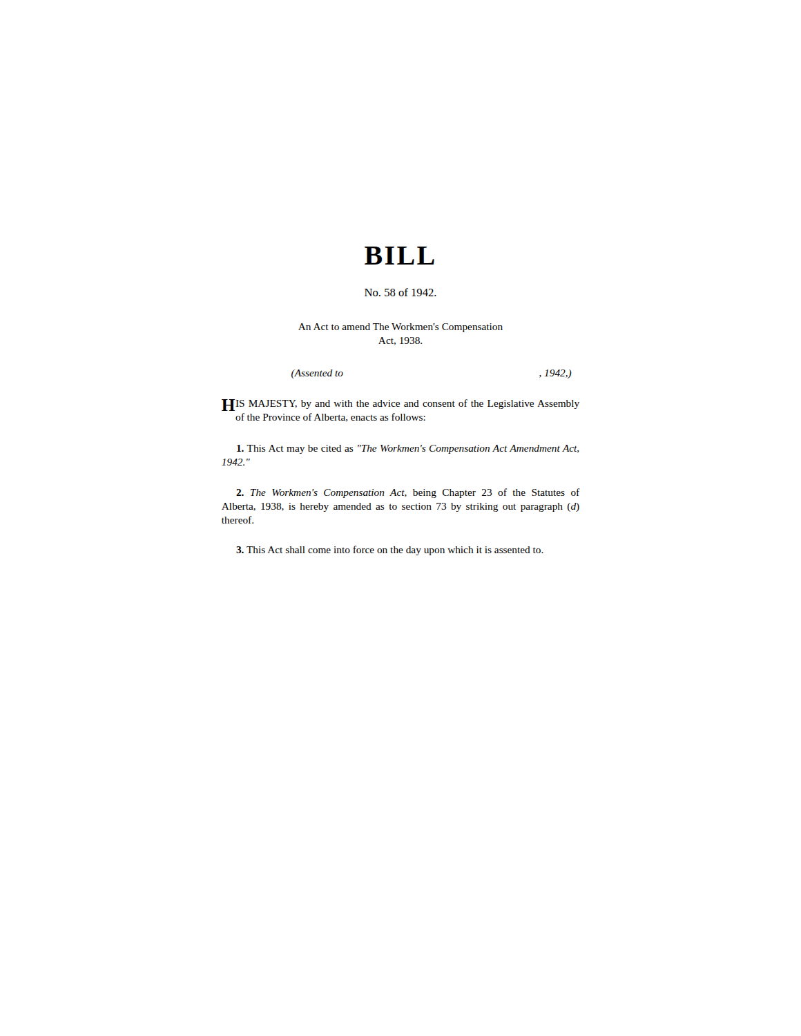BILL
No. 58 of 1942.
An Act to amend The Workmen's Compensation
Act, 1938.
(Assented to , 1942,)
HIS MAJESTY, by and with the advice and consent of the Legislative Assembly of the Province of Alberta, enacts as follows:
1. This Act may be cited as "The Workmen's Compensation Act Amendment Act, 1942."
2. The Workmen's Compensation Act, being Chapter 23 of the Statutes of Alberta, 1938, is hereby amended as to section 73 by striking out paragraph (d) thereof.
3. This Act shall come into force on the day upon which it is assented to.